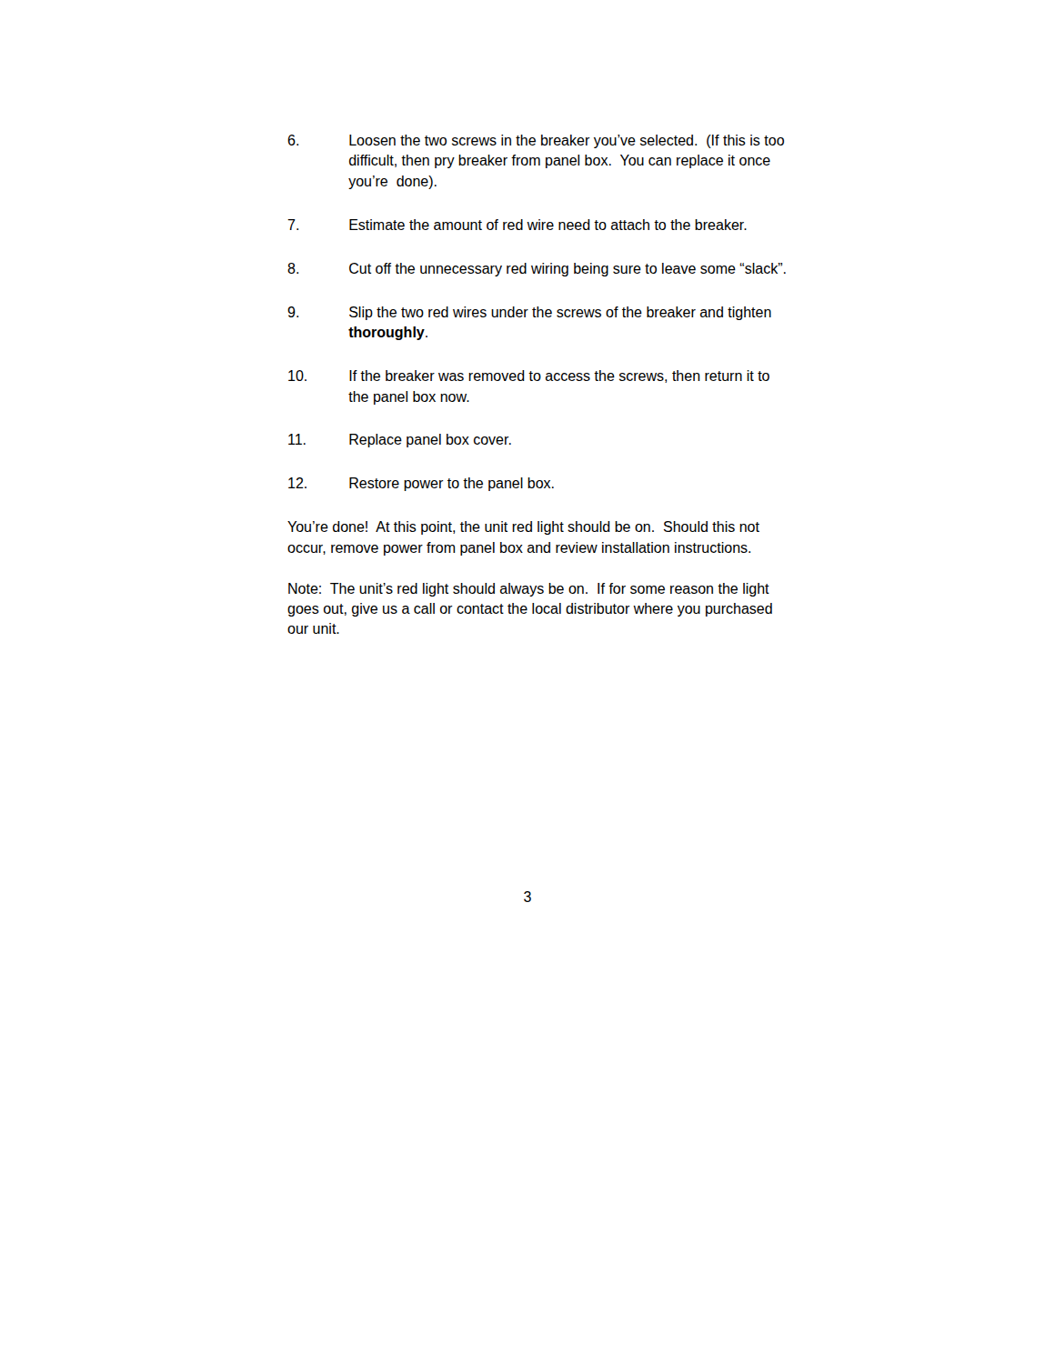6. Loosen the two screws in the breaker you’ve selected. (If this is too difficult, then pry breaker from panel box. You can replace it once you’re done).
7. Estimate the amount of red wire need to attach to the breaker.
8. Cut off the unnecessary red wiring being sure to leave some “slack”.
9. Slip the two red wires under the screws of the breaker and tighten thoroughly.
10. If the breaker was removed to access the screws, then return it to the panel box now.
11. Replace panel box cover.
12. Restore power to the panel box.
You’re done! At this point, the unit red light should be on. Should this not occur, remove power from panel box and review installation instructions.
Note: The unit’s red light should always be on. If for some reason the light goes out, give us a call or contact the local distributor where you purchased our unit.
3